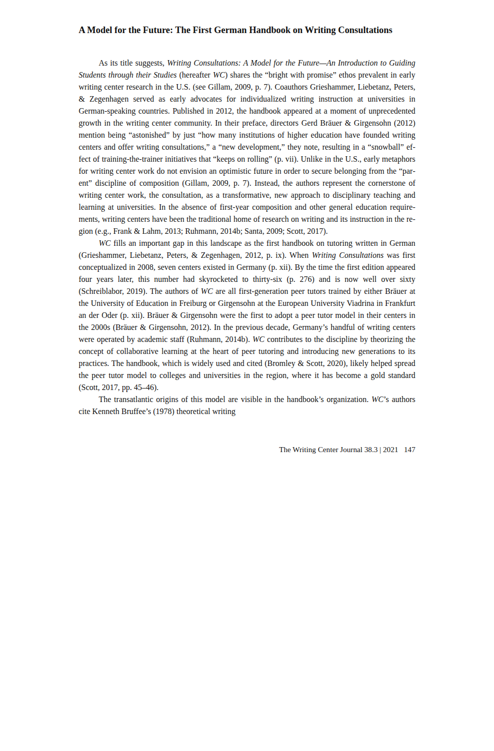A Model for the Future: The First German Handbook on Writing Consultations
As its title suggests, Writing Consultations: A Model for the Future—An Introduction to Guiding Students through their Studies (hereafter WC) shares the “bright with promise” ethos prevalent in early writing center research in the U.S. (see Gillam, 2009, p. 7). Coauthors Grieshammer, Liebetanz, Peters, & Zegenhagen served as early advocates for individualized writing instruction at universities in German-speaking countries. Published in 2012, the handbook appeared at a moment of unprecedented growth in the writing center community. In their preface, directors Gerd Bräuer & Girgensohn (2012) mention being “astonished” by just “how many institutions of higher education have founded writing centers and offer writing consultations,” a “new development,” they note, resulting in a “snowball” effect of training-the-trainer initiatives that “keeps on rolling” (p. vii). Unlike in the U.S., early metaphors for writing center work do not envision an optimistic future in order to secure belonging from the “parent” discipline of composition (Gillam, 2009, p. 7). Instead, the authors represent the cornerstone of writing center work, the consultation, as a transformative, new approach to disciplinary teaching and learning at universities. In the absence of first-year composition and other general education requirements, writing centers have been the traditional home of research on writing and its instruction in the region (e.g., Frank & Lahm, 2013; Ruhmann, 2014b; Santa, 2009; Scott, 2017).
WC fills an important gap in this landscape as the first handbook on tutoring written in German (Grieshammer, Liebetanz, Peters, & Zegenhagen, 2012, p. ix). When Writing Consultations was first conceptualized in 2008, seven centers existed in Germany (p. xii). By the time the first edition appeared four years later, this number had skyrocketed to thirty-six (p. 276) and is now well over sixty (Schreiblabor, 2019). The authors of WC are all first-generation peer tutors trained by either Bräuer at the University of Education in Freiburg or Girgensohn at the European University Viadrina in Frankfurt an der Oder (p. xii). Bräuer & Girgensohn were the first to adopt a peer tutor model in their centers in the 2000s (Bräuer & Girgensohn, 2012). In the previous decade, Germany’s handful of writing centers were operated by academic staff (Ruhmann, 2014b). WC contributes to the discipline by theorizing the concept of collaborative learning at the heart of peer tutoring and introducing new generations to its practices. The handbook, which is widely used and cited (Bromley & Scott, 2020), likely helped spread the peer tutor model to colleges and universities in the region, where it has become a gold standard (Scott, 2017, pp. 45–46).
The transatlantic origins of this model are visible in the handbook’s organization. WC’s authors cite Kenneth Bruffee’s (1978) theoretical writing
The Writing Center Journal 38.3 | 2021 147